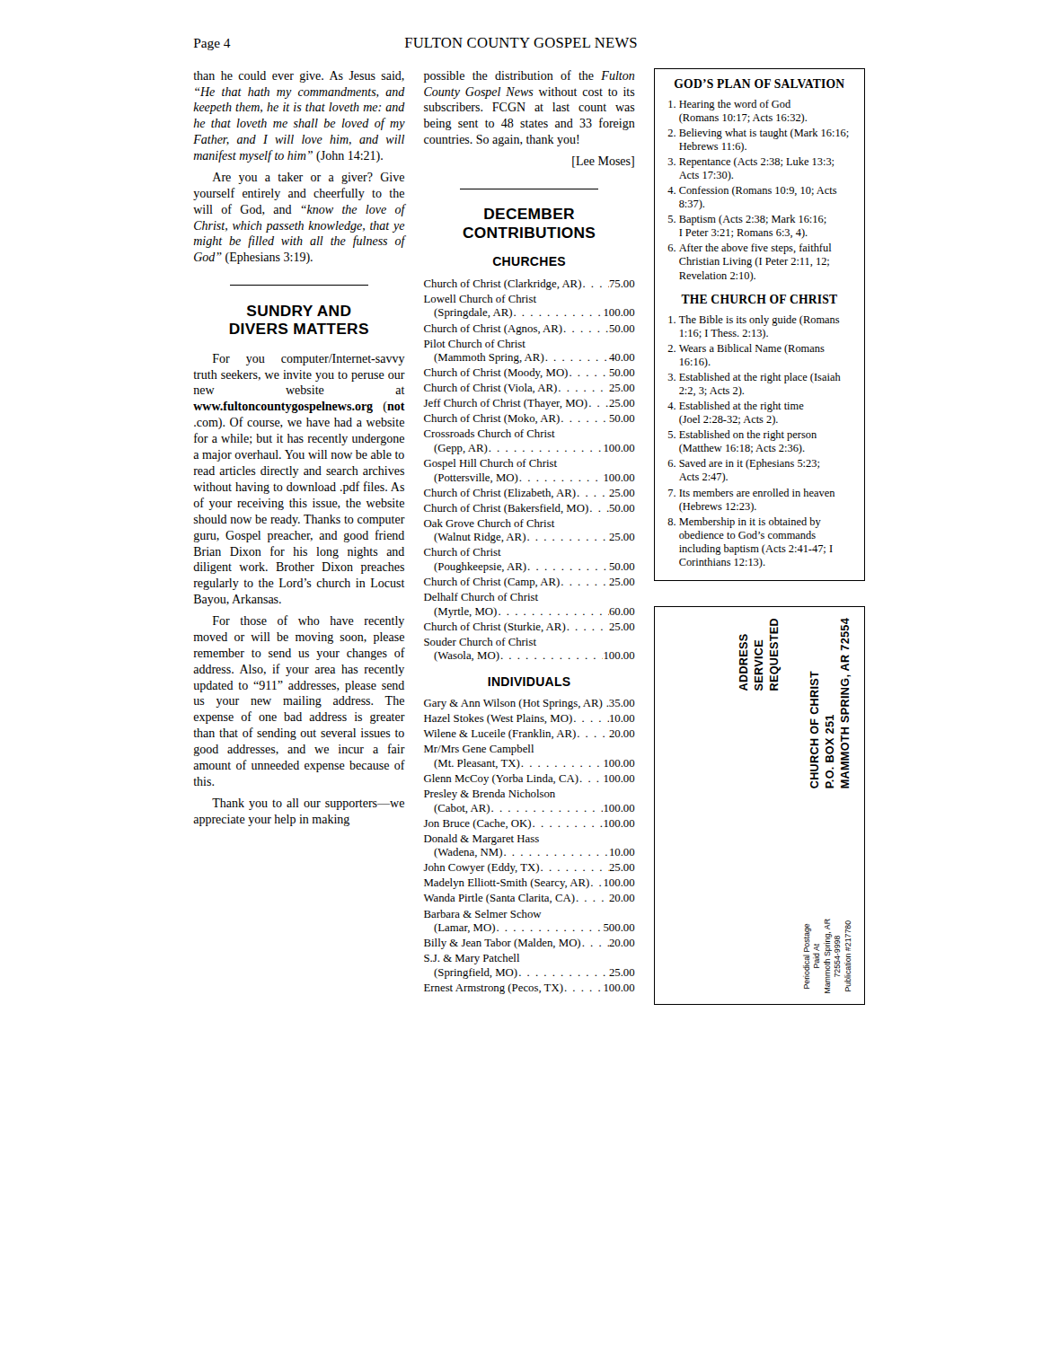Page 4
FULTON COUNTY GOSPEL NEWS
than he could ever give. As Jesus said, “He that hath my commandments, and keepeth them, he it is that loveth me: and he that loveth me shall be loved of my Father, and I will love him, and will manifest myself to him” (John 14:21).
Are you a taker or a giver? Give yourself entirely and cheerfully to the will of God, and “know the love of Christ, which passeth knowledge, that ye might be filled with all the fulness of God” (Ephesians 3:19).
SUNDRY AND
DIVERS MATTERS
For you computer/Internet-savvy truth seekers, we invite you to peruse our new website at www.fultoncountygospelnews.org (not .com). Of course, we have had a website for a while; but it has recently undergone a major overhaul. You will now be able to read articles directly and search archives without having to download .pdf files. As of your receiving this issue, the website should now be ready. Thanks to computer guru, Gospel preacher, and good friend Brian Dixon for his long nights and diligent work. Brother Dixon preaches regularly to the Lord’s church in Locust Bayou, Arkansas.
For those of who have recently moved or will be moving soon, please remember to send us your changes of address. Also, if your area has recently updated to “911” addresses, please send us your new mailing address. The expense of one bad address is greater than that of sending out several issues to good addresses, and we incur a fair amount of unneeded expense because of this.
Thank you to all our supporters—we appreciate your help in making
possible the distribution of the Fulton County Gospel News without cost to its subscribers. FCGN at last count was being sent to 48 states and 33 foreign countries. So again, thank you!
[Lee Moses]
DECEMBER
CONTRIBUTIONS
CHURCHES
Church of Christ (Clarkridge, AR). . . . 75.00
Lowell Church of Christ
(Springdale, AR). . . . . . . . . . . . . 100.00
Church of Christ (Agnos, AR). . . . . . . 50.00
Pilot Church of Christ
(Mammoth Spring, AR). . . . . . . . . 40.00
Church of Christ (Moody, MO). . . . . . 50.00
Church of Christ (Viola, AR). . . . . . . . 25.00
Jeff Church of Christ (Thayer, MO). . . 25.00
Church of Christ (Moko, AR). . . . . . . . 50.00
Crossroads Church of Christ
(Gepp, AR). . . . . . . . . . . . . . . . . . 100.00
Gospel Hill Church of Christ
(Pottersville, MO). . . . . . . . . . . . . 100.00
Church of Christ (Elizabeth, AR). . . . . 25.00
Church of Christ (Bakersfield, MO). . . 50.00
Oak Grove Church of Christ
(Walnut Ridge, AR). . . . . . . . . . . . . 25.00
Church of Christ
(Poughkeepsie, AR). . . . . . . . . . . . . 50.00
Church of Christ (Camp, AR). . . . . . . 25.00
Delhalf Church of Christ
(Myrtle, MO). . . . . . . . . . . . . . . . . . 60.00
Church of Christ (Sturkie, AR). . . . . . 25.00
Souder Church of Christ
(Wasola, MO). . . . . . . . . . . . . . . . 100.00
INDIVIDUALS
Gary & Ann Wilson (Hot Springs, AR) .35.00
Hazel Stokes (West Plains, MO). . . . . 10.00
Wilene & Luceile (Franklin, AR). . . . . . 20.00
Mr/Mrs Gene Campbell
(Mt. Pleasant, TX). . . . . . . . . . . . . 100.00
Glenn McCoy (Yorba Linda, CA). . . . 100.00
Presley & Brenda Nicholson
(Cabot, AR). . . . . . . . . . . . . . . . . . 100.00
Jon Bruce (Cache, OK). . . . . . . . . . 100.00
Donald & Margaret Hass
(Wadena, NM). . . . . . . . . . . . . . . . 10.00
John Cowyer (Eddy, TX). . . . . . . . . . 25.00
Madelyn Elliott-Smith (Searcy, AR). . 100.00
Wanda Pirtle (Santa Clarita, CA). . . . . 20.00
Barbara & Selmer Schow
(Lamar, MO). . . . . . . . . . . . . . . . . 500.00
Billy & Jean Tabor (Malden, MO). . . . . 20.00
S.J. & Mary Patchell
(Springfield, MO). . . . . . . . . . . . . . 25.00
Ernest Armstrong (Pecos, TX). . . . . . 100.00
GOD’S PLAN OF SALVATION
Hearing the word of God
(Romans 10:17; Acts 16:32).
Believing what is taught (Mark 16:16; Hebrews 11:6).
Repentance (Acts 2:38; Luke 13:3; Acts 17:30).
Confession (Romans 10:9, 10; Acts 8:37).
Baptism (Acts 2:38; Mark 16:16;
I Peter 3:21; Romans 6:3, 4).
After the above five steps, faithful Christian Living (I Peter 2:11, 12; Revelation 2:10).
THE CHURCH OF CHRIST
The Bible is its only guide (Romans 1:16; I Thess. 2:13).
Wears a Biblical Name (Romans 16:16).
Established at the right place (Isaiah 2:2, 3; Acts 2).
Established at the right time
(Joel 2:28-32; Acts 2).
Established on the right person
(Matthew 16:18; Acts 2:36).
Saved are in it (Ephesians 5:23;
Acts 2:47).
Its members are enrolled in heaven (Hebrews 12:23).
Membership in it is obtained by obedience to God’s commands including baptism (Acts 2:41-47; I Corinthians 12:13).
CHURCH OF CHRIST
P.O. BOX 251
MAMMOTH SPRING, AR 72554
ADDRESS
SERVICE
REQUESTED
Periodical Postage
Paid At
Mammoth Spring, AR
72554-9998
Publication #217780